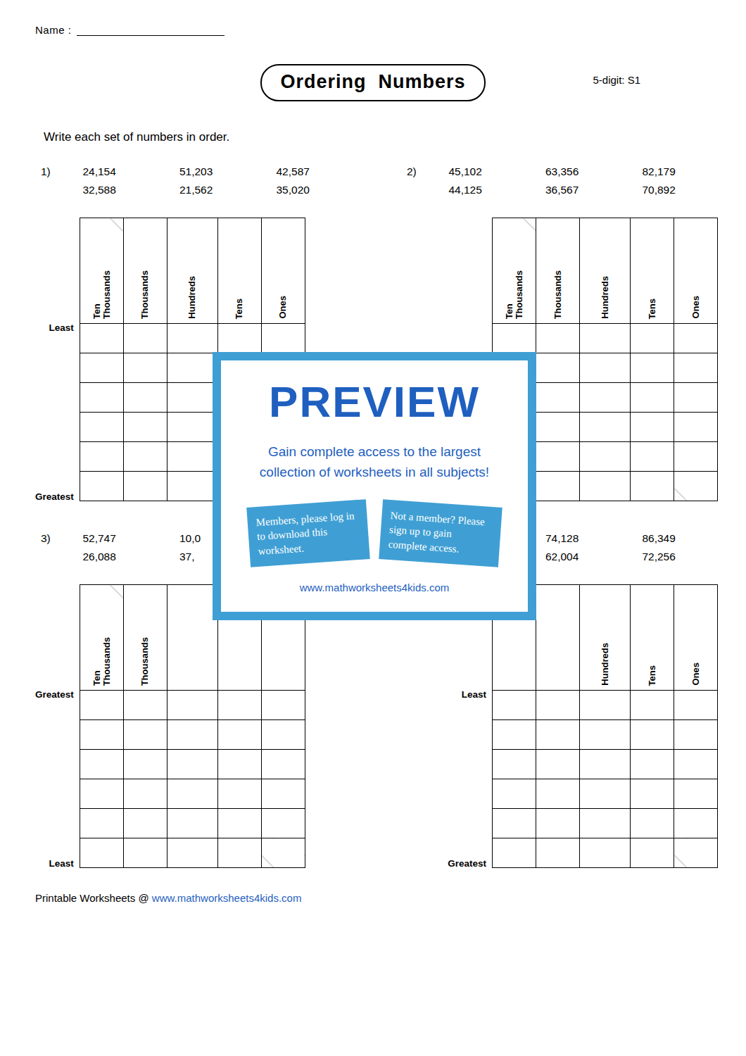Name :
Ordering Numbers 5-digit: S1
Write each set of numbers in order.
| 1) | 24,154 | 51,203 | 42,587 | 2) | 45,102 | 63,356 | 82,179 |
| | 32,588 | 21,562 | 35,020 | | 44,125 | 36,567 | 70,892 |
Least Greatest
| Ten Thousands | Thousands | Hundreds | Tens | Ones |
| --- | --- | --- | --- | --- |
| Ten Thousands | Thousands | Hundreds | Tens | Ones |
| --- | --- | --- | --- | --- |
| 3) | 52,747 | 10,0 | | | | 74,128 | 86,349 |
| | 26,088 | 37, | | | | 62,004 | 72,256 |
Greatest Least
| Ten Thousands | Thousands | | | |
| --- | --- | --- | --- | --- |
Least Greatest
| | | Hundreds | Tens | Ones |
| --- | --- | --- | --- | --- |
PREVIEW
Gain complete access to the largest
collection of worksheets in all subjects!
Members, please log in to download this worksheet.
Not a member? Please sign up to gain complete access.
www.mathworksheets4kids.com
Printable Worksheets @ www.mathworksheets4kids.com